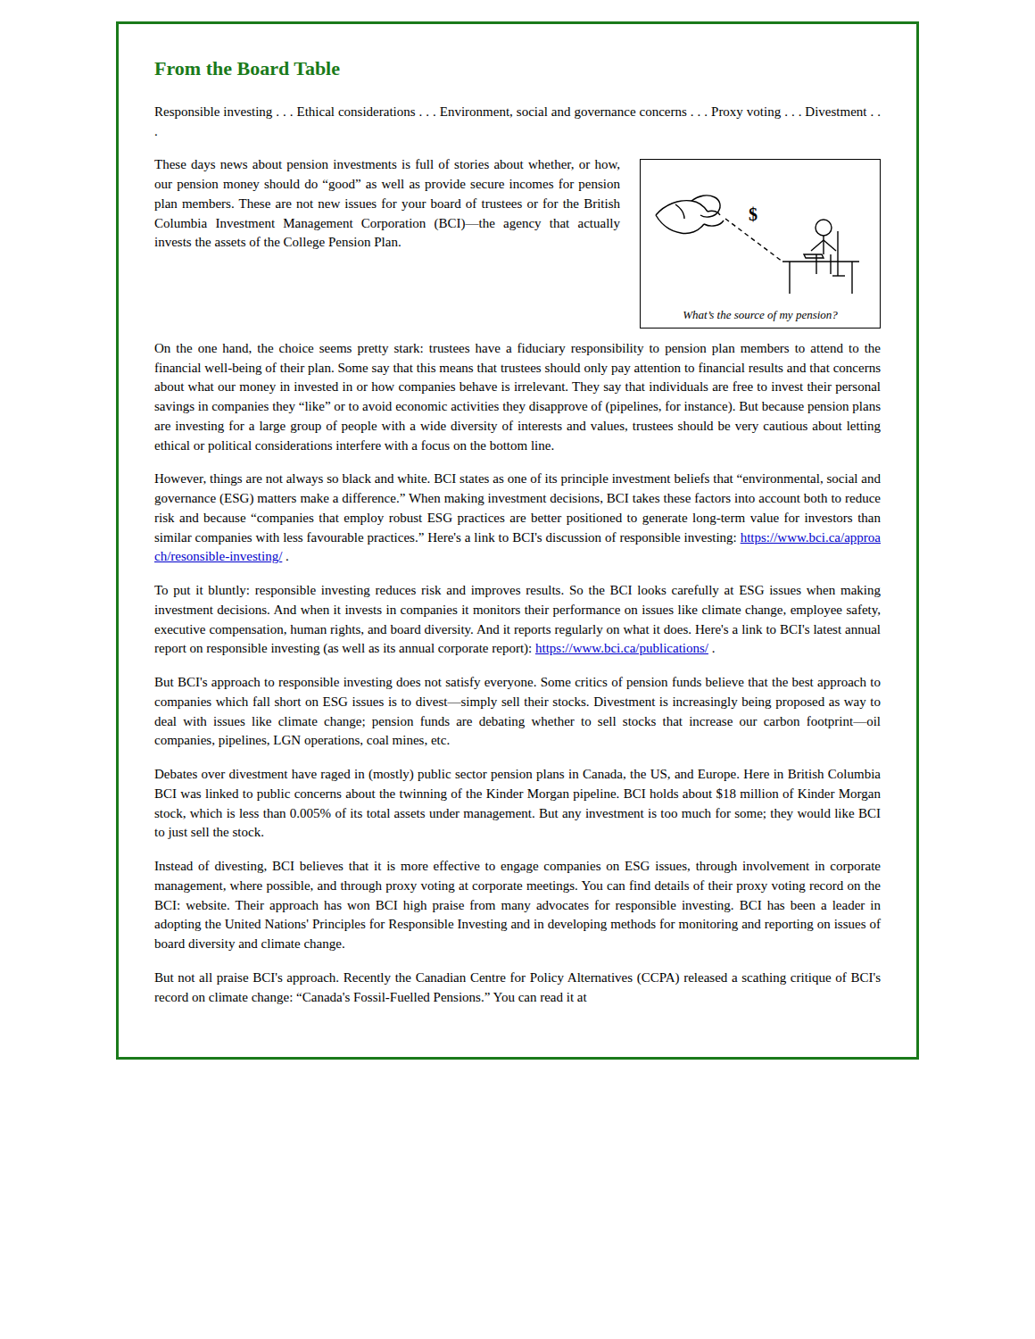From the Board Table
Responsible investing . . . Ethical considerations . . . Environment, social and governance concerns . . . Proxy voting . . . Divestment . . .
$
What’s the source of my pension?
These days news about pension investments is full of stories about whether, or how, our pension money should do “good” as well as provide secure incomes for pension plan members. These are not new issues for your board of trustees or for the British Columbia Investment Management Corporation (BCI)—the agency that actually invests the assets of the College Pension Plan.
On the one hand, the choice seems pretty stark: trustees have a fiduciary responsibility to pension plan members to attend to the financial well-being of their plan. Some say that this means that trustees should only pay attention to financial results and that concerns about what our money in invested in or how companies behave is irrelevant. They say that individuals are free to invest their personal savings in companies they “like” or to avoid economic activities they disapprove of (pipelines, for instance). But because pension plans are investing for a large group of people with a wide diversity of interests and values, trustees should be very cautious about letting ethical or political considerations interfere with a focus on the bottom line.
However, things are not always so black and white. BCI states as one of its principle investment beliefs that “environmental, social and governance (ESG) matters make a difference.” When making investment decisions, BCI takes these factors into account both to reduce risk and because “companies that employ robust ESG practices are better positioned to generate long-term value for investors than similar companies with less favourable practices.” Here's a link to BCI's discussion of responsible investing: https://www.bci.ca/approach/resonsible-investing/ .
To put it bluntly: responsible investing reduces risk and improves results. So the BCI looks carefully at ESG issues when making investment decisions. And when it invests in companies it monitors their performance on issues like climate change, employee safety, executive compensation, human rights, and board diversity. And it reports regularly on what it does. Here's a link to BCI's latest annual report on responsible investing (as well as its annual corporate report): https://www.bci.ca/publications/ .
But BCI's approach to responsible investing does not satisfy everyone. Some critics of pension funds believe that the best approach to companies which fall short on ESG issues is to divest—simply sell their stocks. Divestment is increasingly being proposed as way to deal with issues like climate change; pension funds are debating whether to sell stocks that increase our carbon footprint—oil companies, pipelines, LGN operations, coal mines, etc.
Debates over divestment have raged in (mostly) public sector pension plans in Canada, the US, and Europe. Here in British Columbia BCI was linked to public concerns about the twinning of the Kinder Morgan pipeline. BCI holds about $18 million of Kinder Morgan stock, which is less than 0.005% of its total assets under management. But any investment is too much for some; they would like BCI to just sell the stock.
Instead of divesting, BCI believes that it is more effective to engage companies on ESG issues, through involvement in corporate management, where possible, and through proxy voting at corporate meetings. You can find details of their proxy voting record on the BCI: website. Their approach has won BCI high praise from many advocates for responsible investing. BCI has been a leader in adopting the United Nations' Principles for Responsible Investing and in developing methods for monitoring and reporting on issues of board diversity and climate change.
But not all praise BCI's approach. Recently the Canadian Centre for Policy Alternatives (CCPA) released a scathing critique of BCI's record on climate change: “Canada's Fossil-Fuelled Pensions.” You can read it at